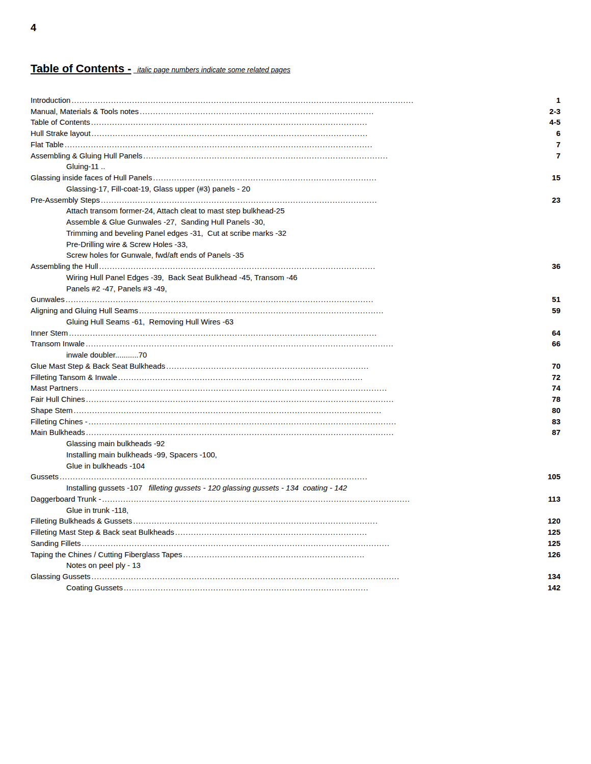4
Table of Contents -
italic page numbers indicate some related pages
Introduction .................................................................................................................................. 1
Manual, Materials & Tools notes ......................................................................................... 2-3
Table of Contents ......................................................................................................... 4-5
Hull Strake layout ......................................................................................................... 6
Flat Table ..................................................................................................................... 7
Assembling & Gluing Hull Panels ............................................................................................. 7
Gluing-11 ..
Glassing inside faces of Hull Panels ..................................................................................... 15
Glassing-17, Fill-coat-19, Glass upper (#3) panels - 20
Pre-Assembly Steps ......................................................................................................... 23
Attach transom former-24, Attach cleat to mast step bulkhead-25
Assemble & Glue Gunwales -27, Sanding Hull Panels -30,
Trimming and beveling Panel edges -31, Cut at scribe marks -32
Pre-Drilling wire & Screw Holes -33,
Screw holes for Gunwale, fwd/aft ends of Panels -35
Assembling the Hull ......................................................................................................... 36
Wiring Hull Panel Edges -39, Back Seat Bulkhead -45, Transom -46
Panels #2 -47, Panels #3 -49,
Gunwales ..................................................................................................................... 51
Aligning and Gluing Hull Seams ............................................................................................. 59
Gluing Hull Seams -61, Removing Hull Wires -63
Inner Stem ..................................................................................................................... 64
Transom Inwale ..................................................................................................................... 66
inwale doubler...........70
Glue Mast Step & Back Seat Bulkheads ............................................................................. 70
Filleting Tansom & Inwale ............................................................................................. 72
Mast Partners ..................................................................................................................... 74
Fair Hull Chines ..................................................................................................................... 78
Shape Stem ..................................................................................................................... 80
Filleting Chines - ..................................................................................................................... 83
Main Bulkheads ..................................................................................................................... 87
Glassing main bulkheads -92
Installing main bulkheads -99, Spacers -100,
Glue in bulkheads -104
Gussets ..................................................................................................................... 105
Installing gussets -107 filleting gussets - 120 glassing gussets - 134 coating - 142
Daggerboard Trunk - ..................................................................................................................... 113
Glue in trunk -118,
Filleting Bulkheads & Gussets ............................................................................................. 120
Filleting Mast Step & Back seat Bulkheads ......................................................................... 125
Sanding Fillets ..................................................................................................................... 125
Taping the Chines / Cutting Fiberglass Tapes ..................................................................... 126
Notes on peel ply - 13
Glassing Gussets ..................................................................................................................... 134
Coating Gussets ............................................................................................. 142